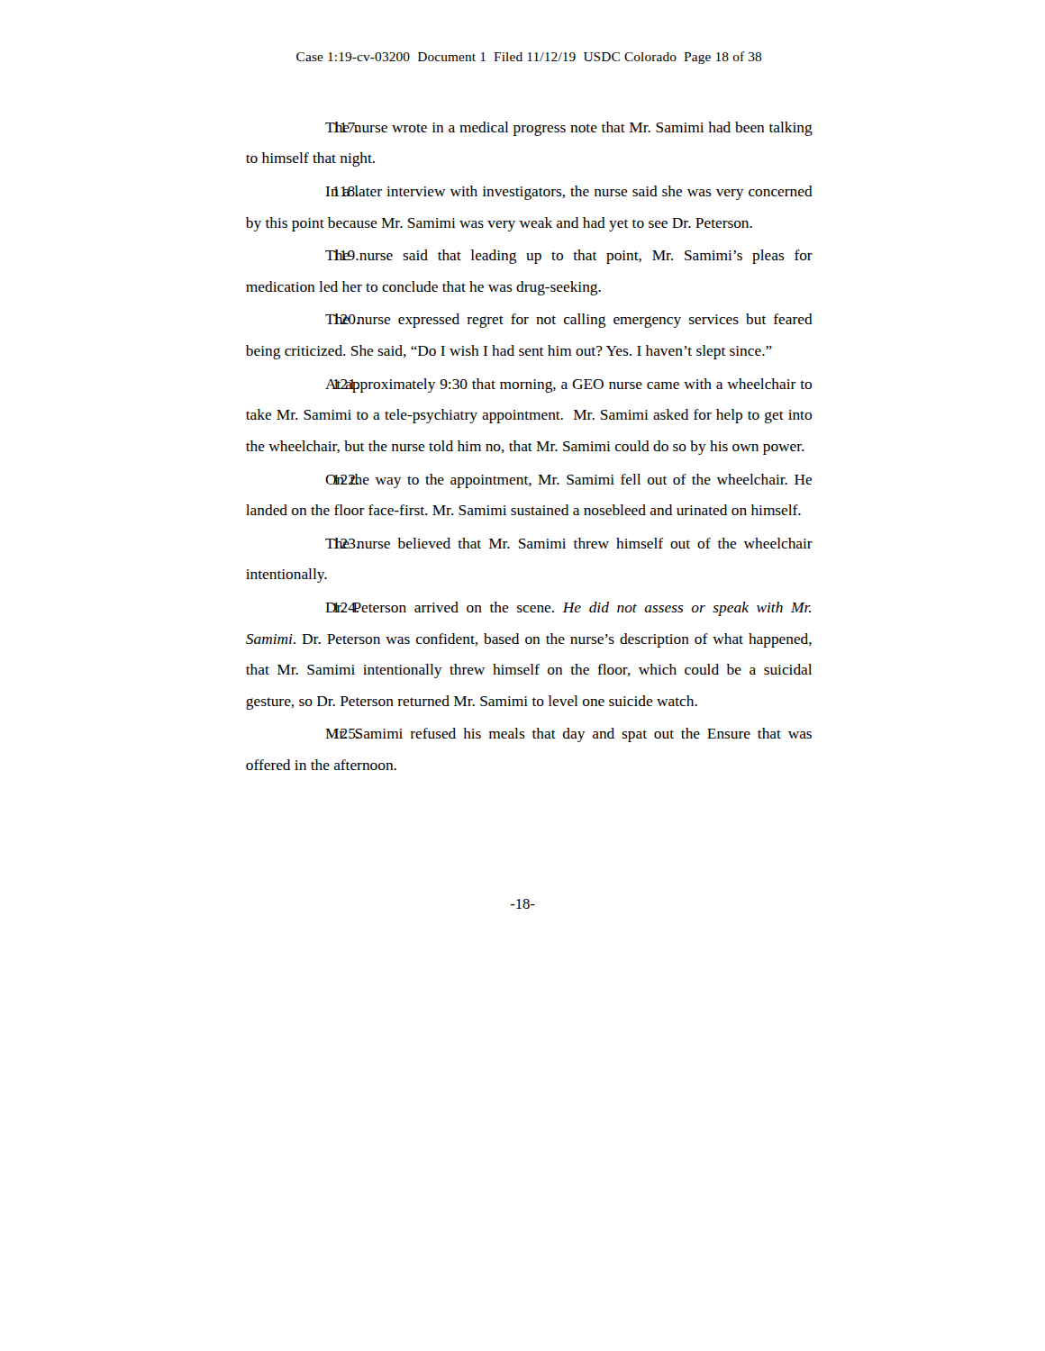Case 1:19-cv-03200 Document 1 Filed 11/12/19 USDC Colorado Page 18 of 38
117. The nurse wrote in a medical progress note that Mr. Samimi had been talking to himself that night.
118. In a later interview with investigators, the nurse said she was very concerned by this point because Mr. Samimi was very weak and had yet to see Dr. Peterson.
119. The nurse said that leading up to that point, Mr. Samimi’s pleas for medication led her to conclude that he was drug-seeking.
120. The nurse expressed regret for not calling emergency services but feared being criticized. She said, “Do I wish I had sent him out? Yes. I haven’t slept since.”
121. At approximately 9:30 that morning, a GEO nurse came with a wheelchair to take Mr. Samimi to a tele-psychiatry appointment. Mr. Samimi asked for help to get into the wheelchair, but the nurse told him no, that Mr. Samimi could do so by his own power.
122. On the way to the appointment, Mr. Samimi fell out of the wheelchair. He landed on the floor face-first. Mr. Samimi sustained a nosebleed and urinated on himself.
123. The nurse believed that Mr. Samimi threw himself out of the wheelchair intentionally.
124. Dr. Peterson arrived on the scene. He did not assess or speak with Mr. Samimi. Dr. Peterson was confident, based on the nurse’s description of what happened, that Mr. Samimi intentionally threw himself on the floor, which could be a suicidal gesture, so Dr. Peterson returned Mr. Samimi to level one suicide watch.
125. Mr. Samimi refused his meals that day and spat out the Ensure that was offered in the afternoon.
-18-